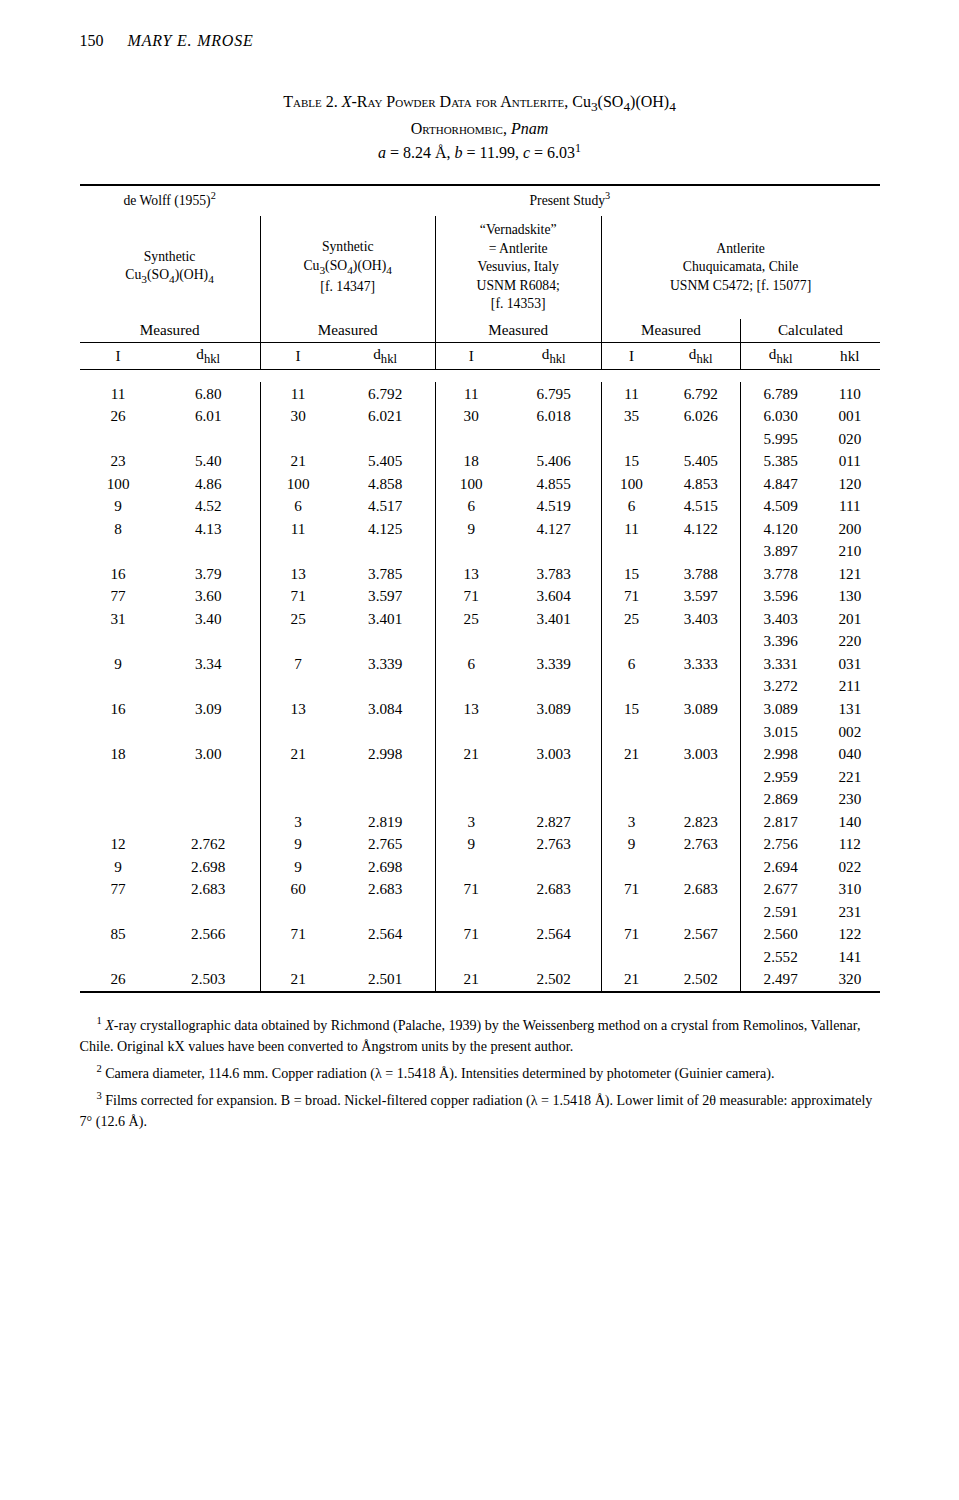150 MARY E. MROSE
Table 2. X-Ray Powder Data for Antlerite, Cu3(SO4)(OH)4
Orthorhombic, Pnam
a = 8.24 Å, b = 11.99, c = 6.031
| de Wolff (1955) 2 | Present Study 3 |
| --- | --- |
| Synthetic Cu 3 (SO 4 )(OH) 4 [f. 14347] | “Vernadskite” = Antlerite Vesuvius, Italy USNM R6084; [f. 14353] | Antlerite Chuquicamata, Chile USNM C5472; [f. 15077] |
| Synthetic Cu 3 (SO 4 )(OH) 4 |
| Measured | Measured | Measured | Measured | Calculated |
| I | d hkl | I | d hkl | I | d hkl | I | d hkl | d hkl | hkl |
| 11 | 6.80 | 11 | 6.792 | 11 | 6.795 | 11 | 6.792 | 6.789 | 110 |
| 26 | 6.01 | 30 | 6.021 | 30 | 6.018 | 35 | 6.026 | 6.030 | 001 |
| | | | | | | | | 5.995 | 020 |
| 23 | 5.40 | 21 | 5.405 | 18 | 5.406 | 15 | 5.405 | 5.385 | 011 |
| 100 | 4.86 | 100 | 4.858 | 100 | 4.855 | 100 | 4.853 | 4.847 | 120 |
| 9 | 4.52 | 6 | 4.517 | 6 | 4.519 | 6 | 4.515 | 4.509 | 111 |
| 8 | 4.13 | 11 | 4.125 | 9 | 4.127 | 11 | 4.122 | 4.120 | 200 |
| | | | | | | | | 3.897 | 210 |
| 16 | 3.79 | 13 | 3.785 | 13 | 3.783 | 15 | 3.788 | 3.778 | 121 |
| 77 | 3.60 | 71 | 3.597 | 71 | 3.604 | 71 | 3.597 | 3.596 | 130 |
| 31 | 3.40 | 25 | 3.401 | 25 | 3.401 | 25 | 3.403 | 3.403 | 201 |
| | | | | | | | | 3.396 | 220 |
| 9 | 3.34 | 7 | 3.339 | 6 | 3.339 | 6 | 3.333 | 3.331 | 031 |
| | | | | | | | | 3.272 | 211 |
| 16 | 3.09 | 13 | 3.084 | 13 | 3.089 | 15 | 3.089 | 3.089 | 131 |
| | | | | | | | | 3.015 | 002 |
| 18 | 3.00 | 21 | 2.998 | 21 | 3.003 | 21 | 3.003 | 2.998 | 040 |
| | | | | | | | | 2.959 | 221 |
| | | | | | | | | 2.869 | 230 |
| | | 3 | 2.819 | 3 | 2.827 | 3 | 2.823 | 2.817 | 140 |
| 12 | 2.762 | 9 | 2.765 | 9 | 2.763 | 9 | 2.763 | 2.756 | 112 |
| 9 | 2.698 | 9 | 2.698 | | | | | 2.694 | 022 |
| 77 | 2.683 | 60 | 2.683 | 71 | 2.683 | 71 | 2.683 | 2.677 | 310 |
| | | | | | | | | 2.591 | 231 |
| 85 | 2.566 | 71 | 2.564 | 71 | 2.564 | 71 | 2.567 | 2.560 | 122 |
| | | | | | | | | 2.552 | 141 |
| 26 | 2.503 | 21 | 2.501 | 21 | 2.502 | 21 | 2.502 | 2.497 | 320 |
1 X-ray crystallographic data obtained by Richmond (Palache, 1939) by the Weissenberg method on a crystal from Remolinos, Vallenar, Chile. Original kX values have been converted to Ångstrom units by the present author.
2 Camera diameter, 114.6 mm. Copper radiation (λ = 1.5418 Å). Intensities determined by photometer (Guinier camera).
3 Films corrected for expansion. B = broad. Nickel-filtered copper radiation (λ = 1.5418 Å). Lower limit of 2θ measurable: approximately 7° (12.6 Å).